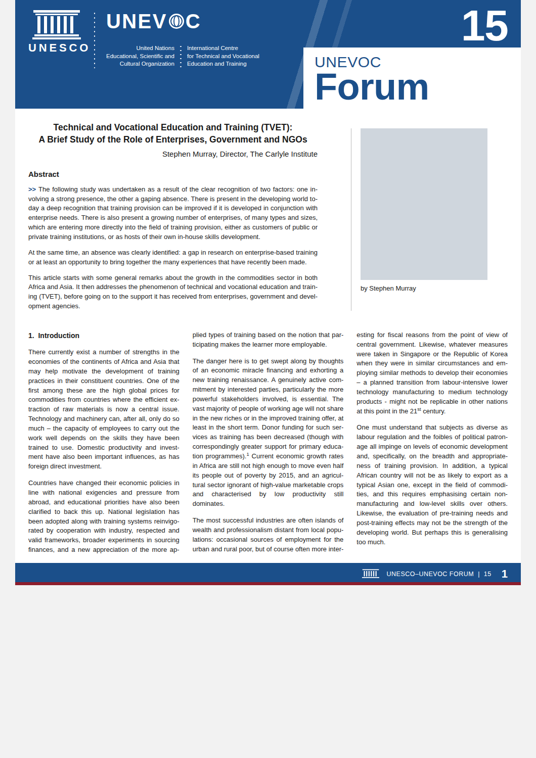UNESCO
UNEV C
United Nations
Educational, Scientific and
Cultural Organization
International Centre
for Technical and Vocational
Education and Training
15
UNEVOC
Forum
Technical and Vocational Education and Training (TVET):
A Brief Study of the Role of Enterprises, Government and NGOs
Stephen Murray, Director, The Carlyle Institute
Abstract
The following study was undertaken as a result of the clear recognition of two factors: one involving a strong presence, the other a gaping absence. There is present in the developing world today a deep recognition that training provision can be improved if it is developed in conjunction with enterprise needs. There is also present a growing number of enterprises, of many types and sizes, which are entering more directly into the field of training provision, either as customers of public or private training institutions, or as hosts of their own in-house skills development.
At the same time, an absence was clearly identified: a gap in research on enterprise-based training or at least an opportunity to bring together the many experiences that have recently been made.
This article starts with some general remarks about the growth in the commodities sector in both Africa and Asia. It then addresses the phenomenon of technical and vocational education and training (TVET), before going on to the support it has received from enterprises, government and development agencies.
by Stephen Murray
1. Introduction
There currently exist a number of strengths in the economies of the continents of Africa and Asia that may help motivate the development of training practices in their constituent countries. One of the first among these are the high global prices for commodities from countries where the efficient extraction of raw materials is now a central issue. Technology and machinery can, after all, only do so much – the capacity of employees to carry out the work well depends on the skills they have been trained to use. Domestic productivity and investment have also been important influences, as has foreign direct investment.
Countries have changed their economic policies in line with national exigencies and pressure from abroad, and educational priorities have also been clarified to back this up. National legislation has been adopted along with training systems reinvigorated by cooperation with industry, respected and valid frameworks, broader experiments in sourcing finances, and a new appreciation of the more applied types of training based on the notion that participating makes the learner more employable.
The danger here is to get swept along by thoughts of an economic miracle financing and exhorting a new training renaissance. A genuinely active commitment by interested parties, particularly the more powerful stakeholders involved, is essential. The vast majority of people of working age will not share in the new riches or in the improved training offer, at least in the short term. Donor funding for such services as training has been decreased (though with correspondingly greater support for primary education programmes).1 Current economic growth rates in Africa are still not high enough to move even half its people out of poverty by 2015, and an agricultural sector ignorant of high-value marketable crops and characterised by low productivity still dominates.
The most successful industries are often islands of wealth and professionalism distant from local populations: occasional sources of employment for the urban and rural poor, but of course often more interesting for fiscal reasons from the point of view of central government. Likewise, whatever measures were taken in Singapore or the Republic of Korea when they were in similar circumstances and employing similar methods to develop their economies – a planned transition from labour-intensive lower technology manufacturing to medium technology products - might not be replicable in other nations at this point in the 21st century.
One must understand that subjects as diverse as labour regulation and the foibles of political patronage all impinge on levels of economic development and, specifically, on the breadth and appropriateness of training provision. In addition, a typical African country will not be as likely to export as a typical Asian one, except in the field of commodities, and this requires emphasising certain non-manufacturing and low-level skills over others. Likewise, the evaluation of pre-training needs and post-training effects may not be the strength of the developing world. But perhaps this is generalising too much.
UNESCO–UNEVOC FORUM | 15 1